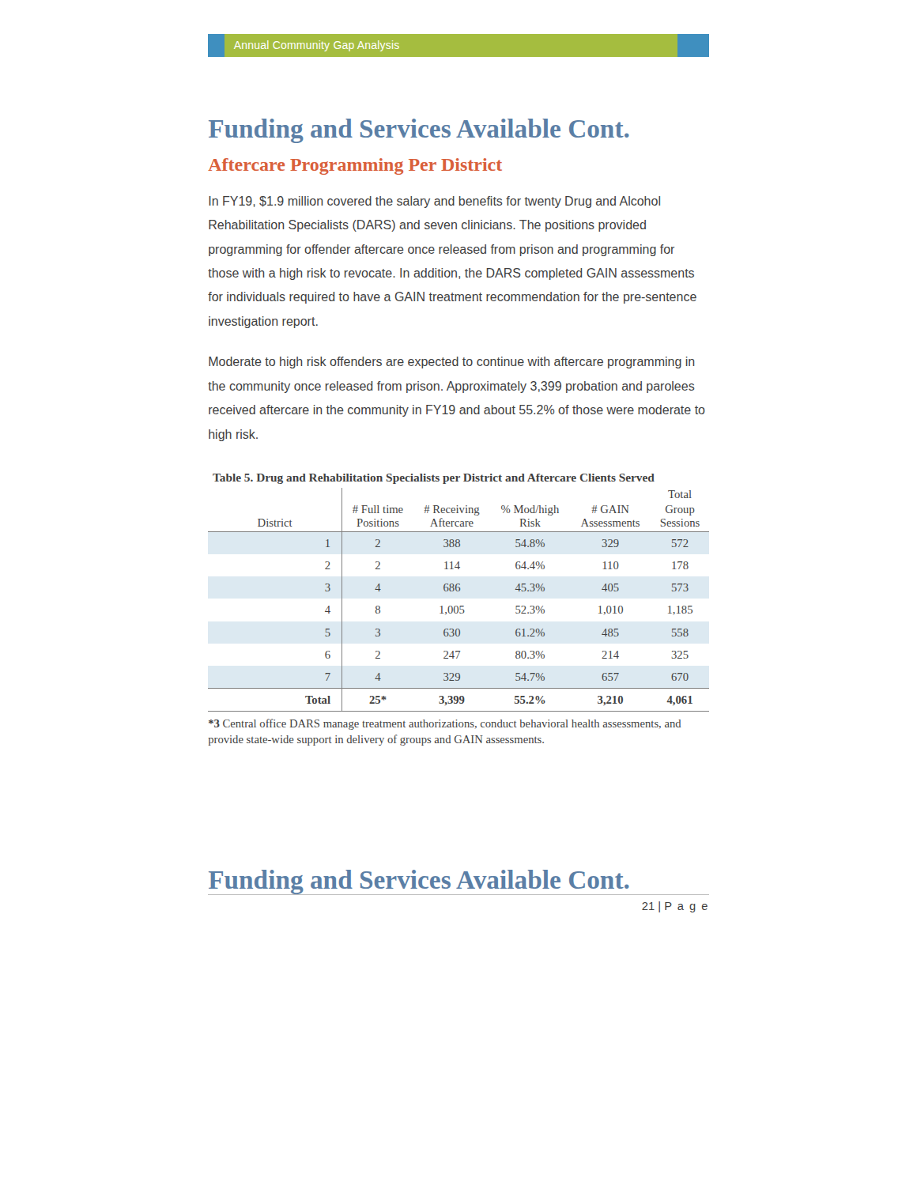Annual Community Gap Analysis
Funding and Services Available Cont.
Aftercare Programming Per District
In FY19, $1.9 million covered the salary and benefits for twenty Drug and Alcohol Rehabilitation Specialists (DARS) and seven clinicians. The positions provided programming for offender aftercare once released from prison and programming for those with a high risk to revocate. In addition, the DARS completed GAIN assessments for individuals required to have a GAIN treatment recommendation for the pre-sentence investigation report.
Moderate to high risk offenders are expected to continue with aftercare programming in the community once released from prison. Approximately 3,399 probation and parolees received aftercare in the community in FY19 and about 55.2% of those were moderate to high risk.
Table 5. Drug and Rehabilitation Specialists per District and Aftercare Clients Served
| | | | | | Total |
| --- | --- | --- | --- | --- | --- |
| District | # Full time Positions | # Receiving Aftercare | % Mod/high Risk | # GAIN Assessments | Group Sessions |
| 1 | 2 | 388 | 54.8% | 329 | 572 |
| 2 | 2 | 114 | 64.4% | 110 | 178 |
| 3 | 4 | 686 | 45.3% | 405 | 573 |
| 4 | 8 | 1,005 | 52.3% | 1,010 | 1,185 |
| 5 | 3 | 630 | 61.2% | 485 | 558 |
| 6 | 2 | 247 | 80.3% | 214 | 325 |
| 7 | 4 | 329 | 54.7% | 657 | 670 |
| Total | 25* | 3,399 | 55.2% | 3,210 | 4,061 |
*3 Central office DARS manage treatment authorizations, conduct behavioral health assessments, and provide state-wide support in delivery of groups and GAIN assessments.
Funding and Services Available Cont.
21 | P a g e